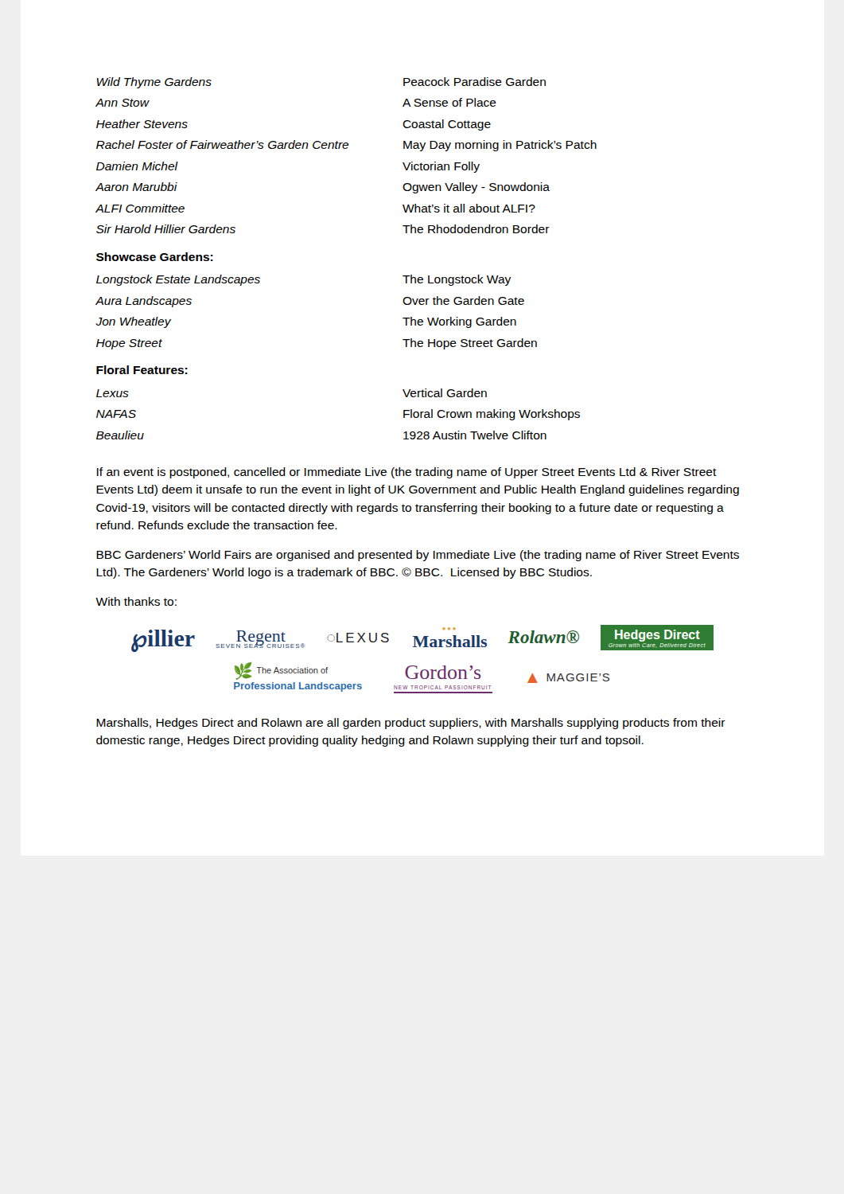| Wild Thyme Gardens | Peacock Paradise Garden |
| Ann Stow | A Sense of Place |
| Heather Stevens | Coastal Cottage |
| Rachel Foster of Fairweather’s Garden Centre | May Day morning in Patrick’s Patch |
| Damien Michel | Victorian Folly |
| Aaron Marubbi | Ogwen Valley - Snowdonia |
| ALFI Committee | What’s it all about ALFI? |
| Sir Harold Hillier Gardens | The Rhododendron Border |
Showcase Gardens:
| Longstock Estate Landscapes | The Longstock Way |
| Aura Landscapes | Over the Garden Gate |
| Jon Wheatley | The Working Garden |
| Hope Street | The Hope Street Garden |
Floral Features:
| Lexus | Vertical Garden |
| NAFAS | Floral Crown making Workshops |
| Beaulieu | 1928 Austin Twelve Clifton |
If an event is postponed, cancelled or Immediate Live (the trading name of Upper Street Events Ltd & River Street Events Ltd) deem it unsafe to run the event in light of UK Government and Public Health England guidelines regarding Covid-19, visitors will be contacted directly with regards to transferring their booking to a future date or requesting a refund. Refunds exclude the transaction fee.
BBC Gardeners’ World Fairs are organised and presented by Immediate Live (the trading name of River Street Events Ltd). The Gardeners’ World logo is a trademark of BBC. © BBC. Licensed by BBC Studios.
With thanks to:
℘illier Regent SEVEN SEAS CRUISES® ◌LEXUS •••Marshalls Rolawn® Hedges Direct Grown with Care, Delivered Direct
🌿The Association of Professional Landscapers Gordon’s NEW TROPICAL PASSIONFRUIT ▲MAGGIE’S
Marshalls, Hedges Direct and Rolawn are all garden product suppliers, with Marshalls supplying products from their domestic range, Hedges Direct providing quality hedging and Rolawn supplying their turf and topsoil.